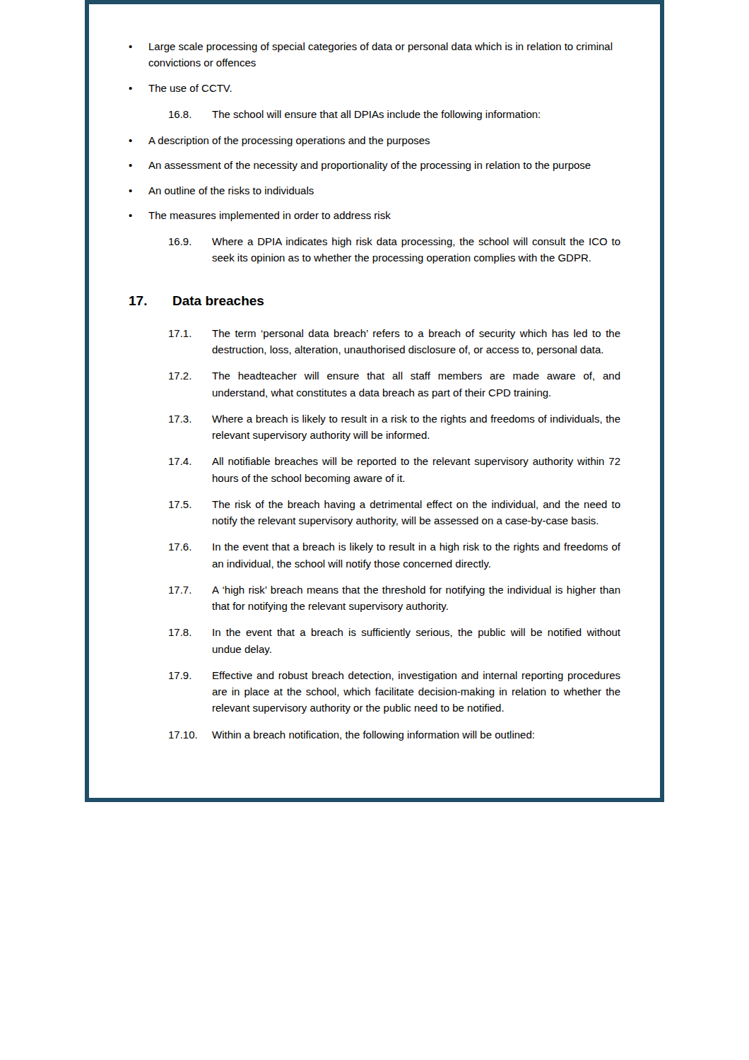Large scale processing of special categories of data or personal data which is in relation to criminal convictions or offences
The use of CCTV.
16.8.
The school will ensure that all DPIAs include the following information:
A description of the processing operations and the purposes
An assessment of the necessity and proportionality of the processing in relation to the purpose
An outline of the risks to individuals
The measures implemented in order to address risk
16.9.
Where a DPIA indicates high risk data processing, the school will consult the ICO to seek its opinion as to whether the processing operation complies with the GDPR.
17. Data breaches
17.1.
The term ‘personal data breach’ refers to a breach of security which has led to the destruction, loss, alteration, unauthorised disclosure of, or access to, personal data.
17.2.
The headteacher will ensure that all staff members are made aware of, and understand, what constitutes a data breach as part of their CPD training.
17.3.
Where a breach is likely to result in a risk to the rights and freedoms of individuals, the relevant supervisory authority will be informed.
17.4.
All notifiable breaches will be reported to the relevant supervisory authority within 72 hours of the school becoming aware of it.
17.5.
The risk of the breach having a detrimental effect on the individual, and the need to notify the relevant supervisory authority, will be assessed on a case-by-case basis.
17.6.
In the event that a breach is likely to result in a high risk to the rights and freedoms of an individual, the school will notify those concerned directly.
17.7.
A ‘high risk’ breach means that the threshold for notifying the individual is higher than that for notifying the relevant supervisory authority.
17.8.
In the event that a breach is sufficiently serious, the public will be notified without undue delay.
17.9.
Effective and robust breach detection, investigation and internal reporting procedures are in place at the school, which facilitate decision-making in relation to whether the relevant supervisory authority or the public need to be notified.
17.10.
Within a breach notification, the following information will be outlined: